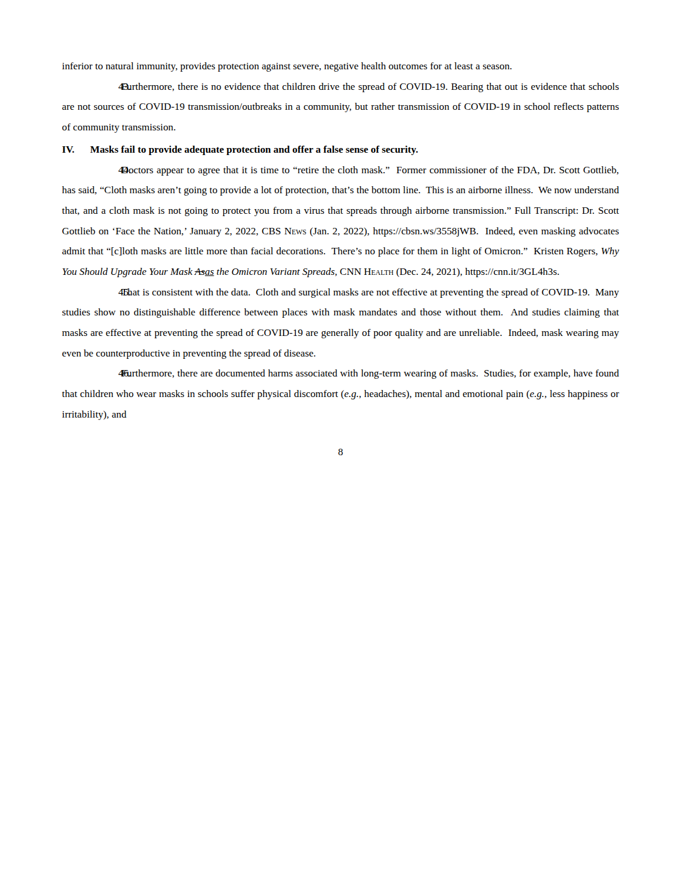inferior to natural immunity, provides protection against severe, negative health outcomes for at least a season.
43. Furthermore, there is no evidence that children drive the spread of COVID-19. Bearing that out is evidence that schools are not sources of COVID-19 transmission/outbreaks in a community, but rather transmission of COVID-19 in school reflects patterns of community transmission.
IV. Masks fail to provide adequate protection and offer a false sense of security.
44. Doctors appear to agree that it is time to “retire the cloth mask.” Former commissioner of the FDA, Dr. Scott Gottlieb, has said, “Cloth masks aren’t going to provide a lot of protection, that’s the bottom line. This is an airborne illness. We now understand that, and a cloth mask is not going to protect you from a virus that spreads through airborne transmission.” Full Transcript: Dr. Scott Gottlieb on ‘Face the Nation,’ January 2, 2022, CBS News (Jan. 2, 2022), https://cbsn.ws/3558jWB. Indeed, even masking advocates admit that “[c]loth masks are little more than facial decorations. There’s no place for them in light of Omicron.” Kristen Rogers, Why You Should Upgrade Your Mask As as the Omicron Variant Spreads, CNN Health (Dec. 24, 2021), https://cnn.it/3GL4h3s.
45. That is consistent with the data. Cloth and surgical masks are not effective at preventing the spread of COVID-19. Many studies show no distinguishable difference between places with mask mandates and those without them. And studies claiming that masks are effective at preventing the spread of COVID-19 are generally of poor quality and are unreliable. Indeed, mask wearing may even be counterproductive in preventing the spread of disease.
46. Furthermore, there are documented harms associated with long-term wearing of masks. Studies, for example, have found that children who wear masks in schools suffer physical discomfort (e.g., headaches), mental and emotional pain (e.g., less happiness or irritability), and
8